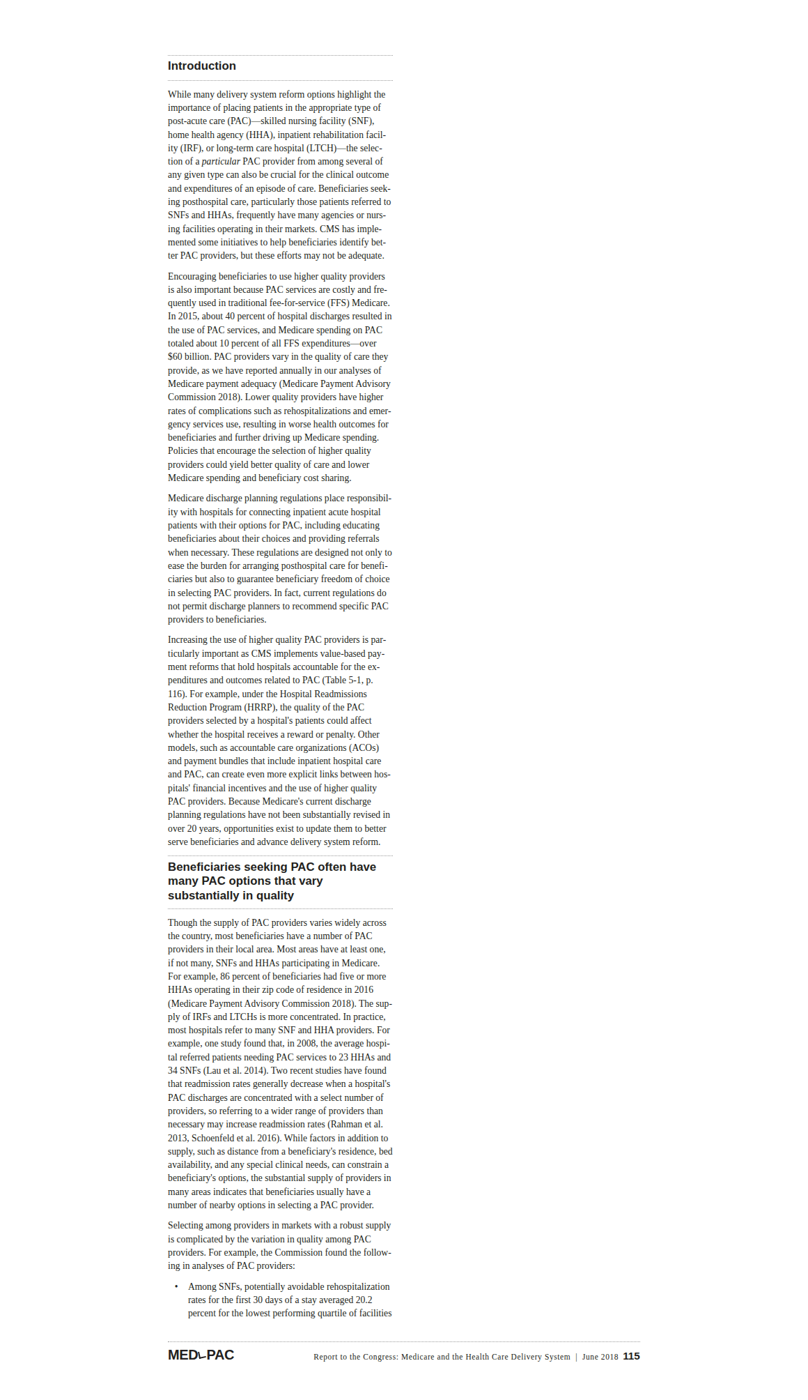Introduction
While many delivery system reform options highlight the importance of placing patients in the appropriate type of post-acute care (PAC)—skilled nursing facility (SNF), home health agency (HHA), inpatient rehabilitation facility (IRF), or long-term care hospital (LTCH)—the selection of a particular PAC provider from among several of any given type can also be crucial for the clinical outcome and expenditures of an episode of care. Beneficiaries seeking posthospital care, particularly those patients referred to SNFs and HHAs, frequently have many agencies or nursing facilities operating in their markets. CMS has implemented some initiatives to help beneficiaries identify better PAC providers, but these efforts may not be adequate.
Encouraging beneficiaries to use higher quality providers is also important because PAC services are costly and frequently used in traditional fee-for-service (FFS) Medicare. In 2015, about 40 percent of hospital discharges resulted in the use of PAC services, and Medicare spending on PAC totaled about 10 percent of all FFS expenditures—over $60 billion. PAC providers vary in the quality of care they provide, as we have reported annually in our analyses of Medicare payment adequacy (Medicare Payment Advisory Commission 2018). Lower quality providers have higher rates of complications such as rehospitalizations and emergency services use, resulting in worse health outcomes for beneficiaries and further driving up Medicare spending. Policies that encourage the selection of higher quality providers could yield better quality of care and lower Medicare spending and beneficiary cost sharing.
Medicare discharge planning regulations place responsibility with hospitals for connecting inpatient acute hospital patients with their options for PAC, including educating beneficiaries about their choices and providing referrals when necessary. These regulations are designed not only to ease the burden for arranging posthospital care for beneficiaries but also to guarantee beneficiary freedom of choice in selecting PAC providers. In fact, current regulations do not permit discharge planners to recommend specific PAC providers to beneficiaries.
Increasing the use of higher quality PAC providers is particularly important as CMS implements value-based payment reforms that hold hospitals accountable for the expenditures and outcomes related to PAC (Table 5-1, p. 116). For example, under the Hospital Readmissions Reduction Program (HRRP), the quality of the PAC providers selected by a hospital's patients could affect whether the hospital receives a reward or penalty. Other models, such as accountable care organizations (ACOs) and payment bundles that include inpatient hospital care and PAC, can create even more explicit links between hospitals' financial incentives and the use of higher quality PAC providers. Because Medicare's current discharge planning regulations have not been substantially revised in over 20 years, opportunities exist to update them to better serve beneficiaries and advance delivery system reform.
Beneficiaries seeking PAC often have many PAC options that vary substantially in quality
Though the supply of PAC providers varies widely across the country, most beneficiaries have a number of PAC providers in their local area. Most areas have at least one, if not many, SNFs and HHAs participating in Medicare. For example, 86 percent of beneficiaries had five or more HHAs operating in their zip code of residence in 2016 (Medicare Payment Advisory Commission 2018). The supply of IRFs and LTCHs is more concentrated. In practice, most hospitals refer to many SNF and HHA providers. For example, one study found that, in 2008, the average hospital referred patients needing PAC services to 23 HHAs and 34 SNFs (Lau et al. 2014). Two recent studies have found that readmission rates generally decrease when a hospital's PAC discharges are concentrated with a select number of providers, so referring to a wider range of providers than necessary may increase readmission rates (Rahman et al. 2013, Schoenfeld et al. 2016). While factors in addition to supply, such as distance from a beneficiary's residence, bed availability, and any special clinical needs, can constrain a beneficiary's options, the substantial supply of providers in many areas indicates that beneficiaries usually have a number of nearby options in selecting a PAC provider.
Selecting among providers in markets with a robust supply is complicated by the variation in quality among PAC providers. For example, the Commission found the following in analyses of PAC providers:
Among SNFs, potentially avoidable rehospitalization rates for the first 30 days of a stay averaged 20.2 percent for the lowest performing quartile of facilities
MED PAC
Report to the Congress: Medicare and the Health Care Delivery System | June 2018115